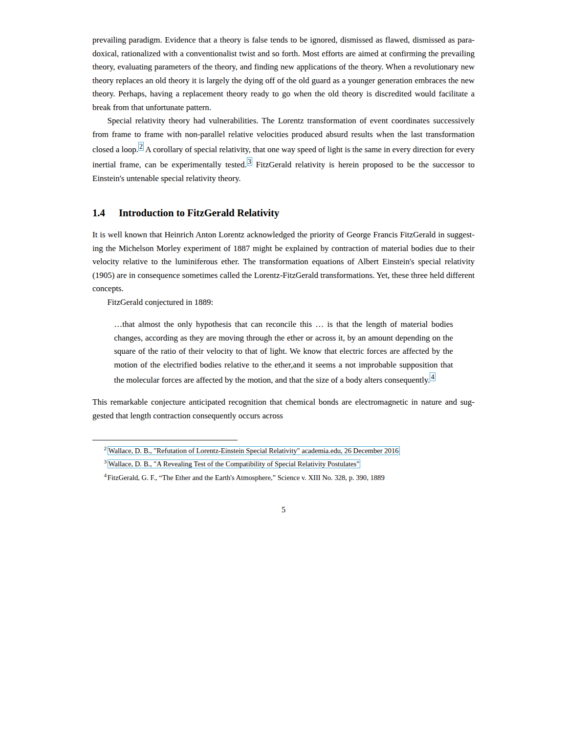prevailing paradigm. Evidence that a theory is false tends to be ignored, dismissed as flawed, dismissed as paradoxical, rationalized with a conventionalist twist and so forth. Most efforts are aimed at confirming the prevailing theory, evaluating parameters of the theory, and finding new applications of the theory. When a revolutionary new theory replaces an old theory it is largely the dying off of the old guard as a younger generation embraces the new theory. Perhaps, having a replacement theory ready to go when the old theory is discredited would facilitate a break from that unfortunate pattern.
Special relativity theory had vulnerabilities. The Lorentz transformation of event coordinates successively from frame to frame with non-parallel relative velocities produced absurd results when the last transformation closed a loop.2 A corollary of special relativity, that one way speed of light is the same in every direction for every inertial frame, can be experimentally tested.3 FitzGerald relativity is herein proposed to be the successor to Einstein's untenable special relativity theory.
1.4 Introduction to FitzGerald Relativity
It is well known that Heinrich Anton Lorentz acknowledged the priority of George Francis FitzGerald in suggesting the Michelson Morley experiment of 1887 might be explained by contraction of material bodies due to their velocity relative to the luminiferous ether. The transformation equations of Albert Einstein's special relativity (1905) are in consequence sometimes called the Lorentz-FitzGerald transformations. Yet, these three held different concepts.
FitzGerald conjectured in 1889:
…that almost the only hypothesis that can reconcile this … is that the length of material bodies changes, according as they are moving through the ether or across it, by an amount depending on the square of the ratio of their velocity to that of light. We know that electric forces are affected by the motion of the electrified bodies relative to the ether,and it seems a not improbable supposition that the molecular forces are affected by the motion, and that the size of a body alters consequently.4
This remarkable conjecture anticipated recognition that chemical bonds are electromagnetic in nature and suggested that length contraction consequently occurs across
2 Wallace, D. B., "Refutation of Lorentz-Einstein Special Relativity" academia.edu, 26 December 2016
3 Wallace, D. B., "A Revealing Test of the Compatibility of Special Relativity Postulates"
4 FitzGerald, G. F., “The Ether and the Earth's Atmosphere,” Science v. XIII No. 328, p. 390, 1889
5